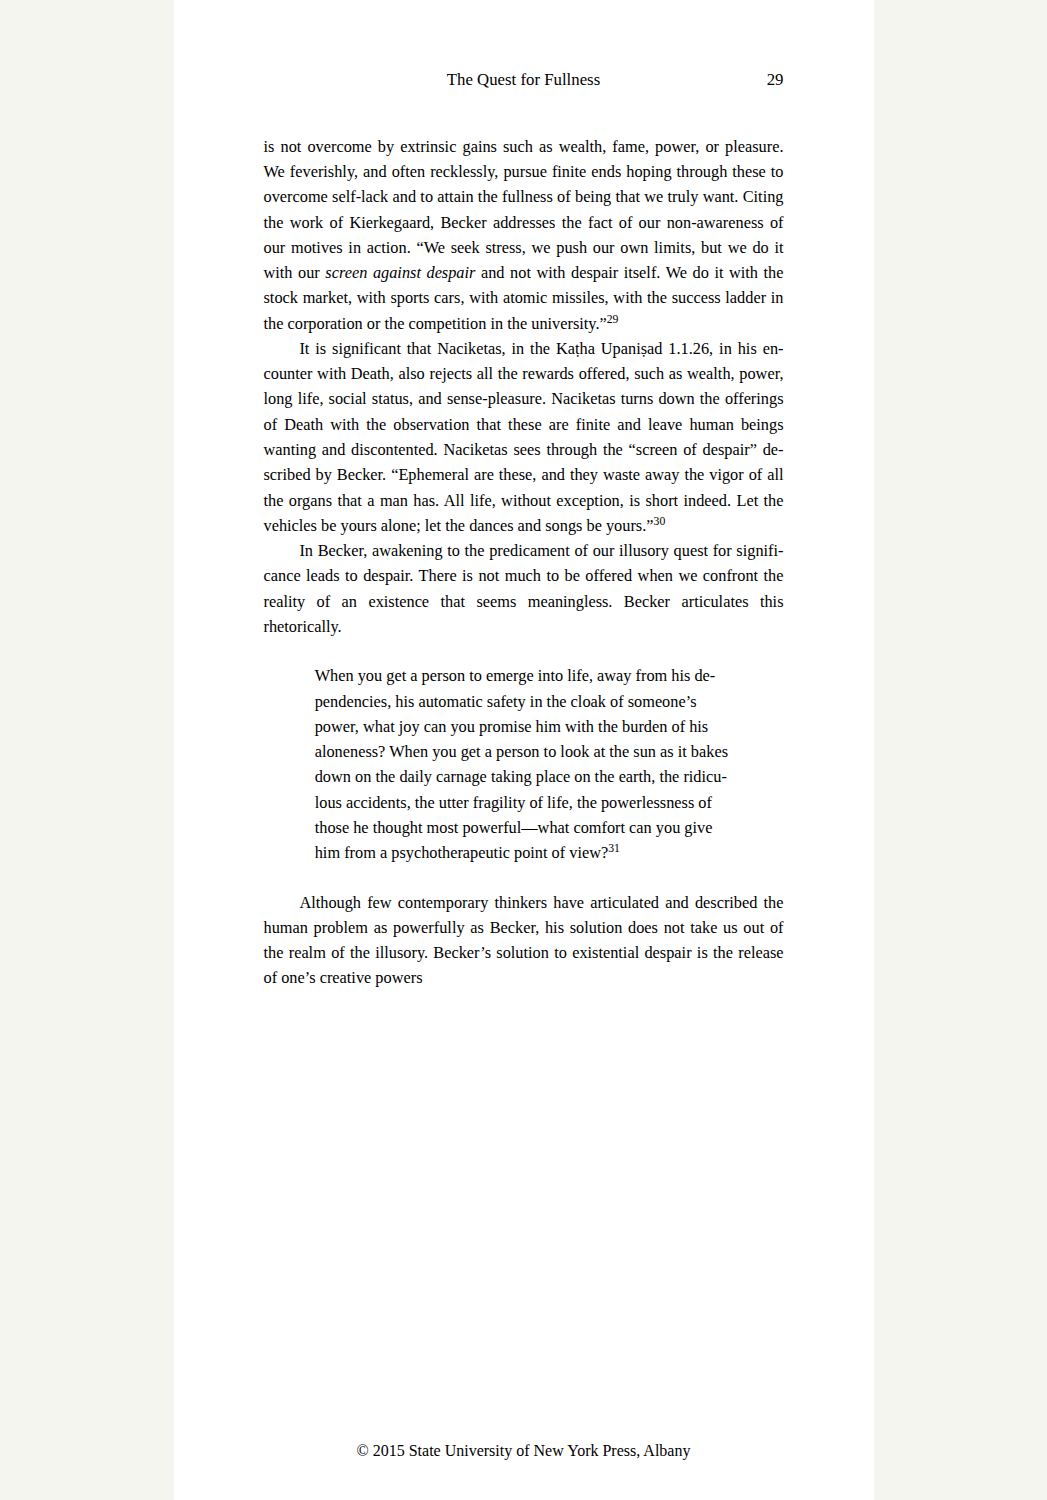The Quest for Fullness 29
is not overcome by extrinsic gains such as wealth, fame, power, or pleasure. We feverishly, and often recklessly, pursue finite ends hoping through these to overcome self-lack and to attain the fullness of being that we truly want. Citing the work of Kierkegaard, Becker addresses the fact of our non-awareness of our motives in action. “We seek stress, we push our own limits, but we do it with our screen against despair and not with despair itself. We do it with the stock market, with sports cars, with atomic missiles, with the success ladder in the corporation or the competition in the university.”29
It is significant that Naciketas, in the Kaṭha Upaniṣad 1.1.26, in his encounter with Death, also rejects all the rewards offered, such as wealth, power, long life, social status, and sense-pleasure. Naciketas turns down the offerings of Death with the observation that these are finite and leave human beings wanting and discontented. Naciketas sees through the “screen of despair” described by Becker. “Ephemeral are these, and they waste away the vigor of all the organs that a man has. All life, without exception, is short indeed. Let the vehicles be yours alone; let the dances and songs be yours.”30
In Becker, awakening to the predicament of our illusory quest for significance leads to despair. There is not much to be offered when we confront the reality of an existence that seems meaningless. Becker articulates this rhetorically.
When you get a person to emerge into life, away from his dependencies, his automatic safety in the cloak of someone’s power, what joy can you promise him with the burden of his aloneness? When you get a person to look at the sun as it bakes down on the daily carnage taking place on the earth, the ridiculous accidents, the utter fragility of life, the powerlessness of those he thought most powerful—what comfort can you give him from a psychotherapeutic point of view?31
Although few contemporary thinkers have articulated and described the human problem as powerfully as Becker, his solution does not take us out of the realm of the illusory. Becker’s solution to existential despair is the release of one’s creative powers
© 2015 State University of New York Press, Albany